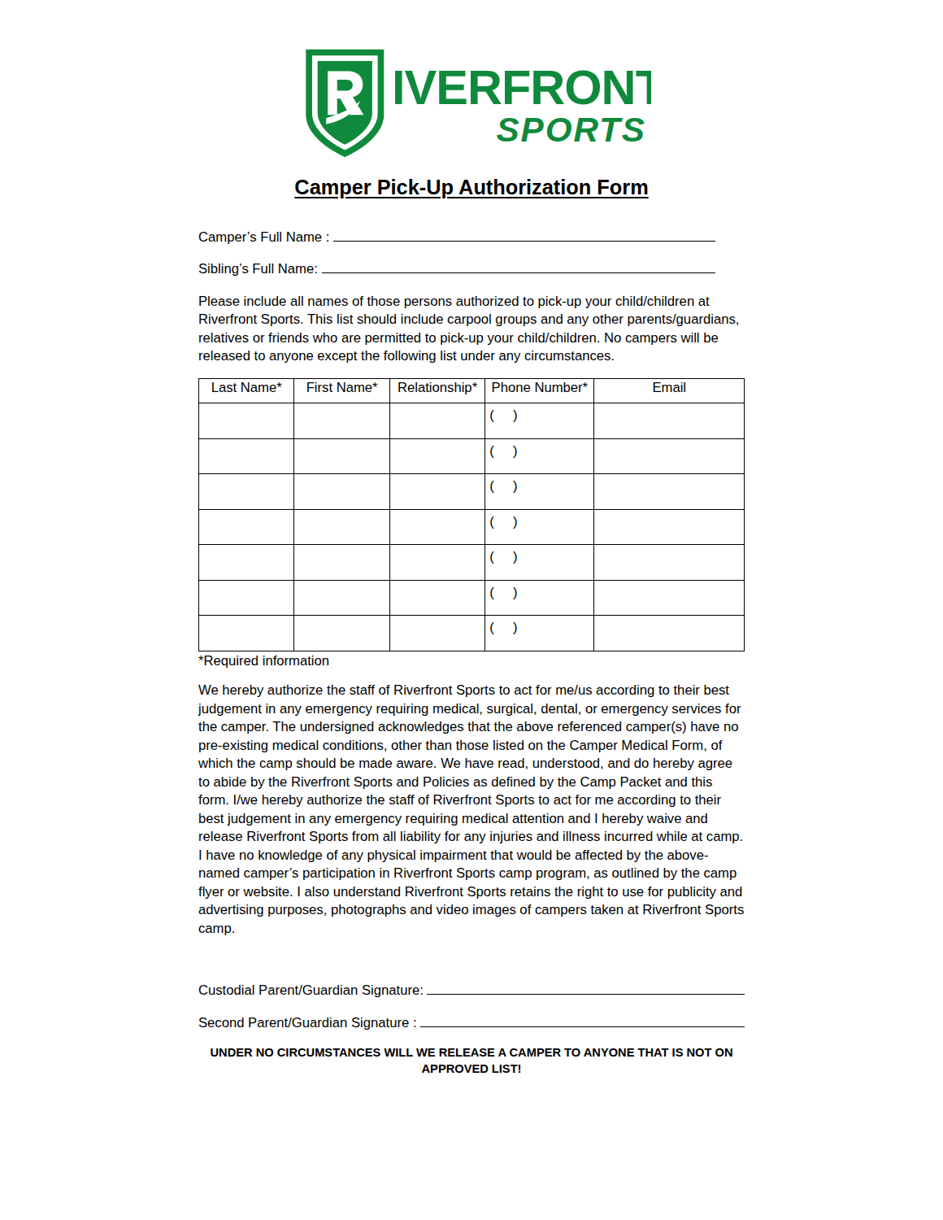IVERFRONT SPORTS
Camper Pick-Up Authorization Form
Camper’s Full Name :
Sibling’s Full Name:
Please include all names of those persons authorized to pick-up your child/children at Riverfront Sports. This list should include carpool groups and any other parents/guardians, relatives or friends who are permitted to pick-up your child/children. No campers will be released to anyone except the following list under any circumstances.
| Last Name* | First Name* | Relationship* | Phone Number* | Email |
| --- | --- | --- | --- | --- |
| | | | ( ) | |
| | | | ( ) | |
| | | | ( ) | |
| | | | ( ) | |
| | | | ( ) | |
| | | | ( ) | |
| | | | ( ) | |
*Required information
We hereby authorize the staff of Riverfront Sports to act for me/us according to their best judgement in any emergency requiring medical, surgical, dental, or emergency services for the camper. The undersigned acknowledges that the above referenced camper(s) have no pre-existing medical conditions, other than those listed on the Camper Medical Form, of which the camp should be made aware. We have read, understood, and do hereby agree to abide by the Riverfront Sports and Policies as defined by the Camp Packet and this form. I/we hereby authorize the staff of Riverfront Sports to act for me according to their best judgement in any emergency requiring medical attention and I hereby waive and release Riverfront Sports from all liability for any injuries and illness incurred while at camp. I have no knowledge of any physical impairment that would be affected by the above-named camper’s participation in Riverfront Sports camp program, as outlined by the camp flyer or website. I also understand Riverfront Sports retains the right to use for publicity and advertising purposes, photographs and video images of campers taken at Riverfront Sports camp.
Custodial Parent/Guardian Signature:
Second Parent/Guardian Signature :
UNDER NO CIRCUMSTANCES WILL WE RELEASE A CAMPER TO ANYONE THAT IS NOT ON APPROVED LIST!